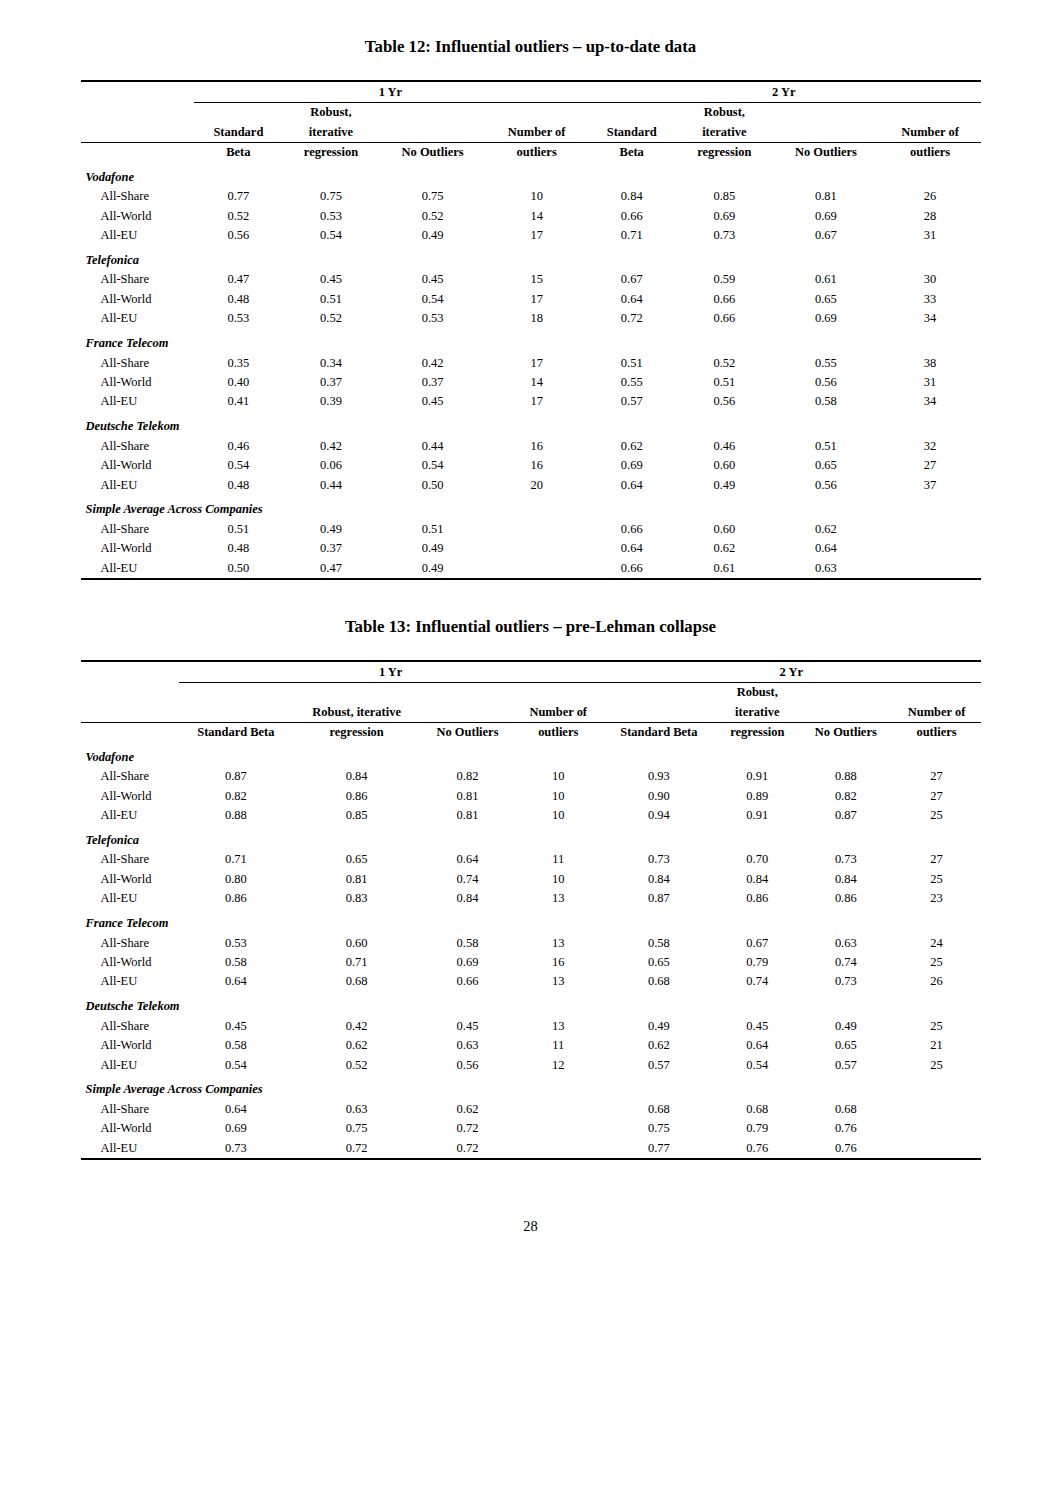Table 12: Influential outliers – up-to-date data
| | 1 Yr | 2 Yr |
| --- | --- | --- |
| | | Robust, | | | | Robust, | | |
| | Standard | iterative | | Number of | Standard | iterative | | Number of |
| | Beta | regression | No Outliers | outliers | Beta | regression | No Outliers | outliers |
| Vodafone |
| All-Share | 0.77 | 0.75 | 0.75 | 10 | 0.84 | 0.85 | 0.81 | 26 |
| All-World | 0.52 | 0.53 | 0.52 | 14 | 0.66 | 0.69 | 0.69 | 28 |
| All-EU | 0.56 | 0.54 | 0.49 | 17 | 0.71 | 0.73 | 0.67 | 31 |
| Telefonica |
| All-Share | 0.47 | 0.45 | 0.45 | 15 | 0.67 | 0.59 | 0.61 | 30 |
| All-World | 0.48 | 0.51 | 0.54 | 17 | 0.64 | 0.66 | 0.65 | 33 |
| All-EU | 0.53 | 0.52 | 0.53 | 18 | 0.72 | 0.66 | 0.69 | 34 |
| France Telecom |
| All-Share | 0.35 | 0.34 | 0.42 | 17 | 0.51 | 0.52 | 0.55 | 38 |
| All-World | 0.40 | 0.37 | 0.37 | 14 | 0.55 | 0.51 | 0.56 | 31 |
| All-EU | 0.41 | 0.39 | 0.45 | 17 | 0.57 | 0.56 | 0.58 | 34 |
| Deutsche Telekom |
| All-Share | 0.46 | 0.42 | 0.44 | 16 | 0.62 | 0.46 | 0.51 | 32 |
| All-World | 0.54 | 0.06 | 0.54 | 16 | 0.69 | 0.60 | 0.65 | 27 |
| All-EU | 0.48 | 0.44 | 0.50 | 20 | 0.64 | 0.49 | 0.56 | 37 |
| Simple Average Across Companies |
| All-Share | 0.51 | 0.49 | 0.51 | | 0.66 | 0.60 | 0.62 | |
| All-World | 0.48 | 0.37 | 0.49 | | 0.64 | 0.62 | 0.64 | |
| All-EU | 0.50 | 0.47 | 0.49 | | 0.66 | 0.61 | 0.63 | |
Table 13: Influential outliers – pre-Lehman collapse
| | 1 Yr | 2 Yr |
| --- | --- | --- |
| | | | | | | Robust, | | |
| | | Robust, iterative | | Number of | | iterative | | Number of |
| | Standard Beta | regression | No Outliers | outliers | Standard Beta | regression | No Outliers | outliers |
| Vodafone |
| All-Share | 0.87 | 0.84 | 0.82 | 10 | 0.93 | 0.91 | 0.88 | 27 |
| All-World | 0.82 | 0.86 | 0.81 | 10 | 0.90 | 0.89 | 0.82 | 27 |
| All-EU | 0.88 | 0.85 | 0.81 | 10 | 0.94 | 0.91 | 0.87 | 25 |
| Telefonica |
| All-Share | 0.71 | 0.65 | 0.64 | 11 | 0.73 | 0.70 | 0.73 | 27 |
| All-World | 0.80 | 0.81 | 0.74 | 10 | 0.84 | 0.84 | 0.84 | 25 |
| All-EU | 0.86 | 0.83 | 0.84 | 13 | 0.87 | 0.86 | 0.86 | 23 |
| France Telecom |
| All-Share | 0.53 | 0.60 | 0.58 | 13 | 0.58 | 0.67 | 0.63 | 24 |
| All-World | 0.58 | 0.71 | 0.69 | 16 | 0.65 | 0.79 | 0.74 | 25 |
| All-EU | 0.64 | 0.68 | 0.66 | 13 | 0.68 | 0.74 | 0.73 | 26 |
| Deutsche Telekom |
| All-Share | 0.45 | 0.42 | 0.45 | 13 | 0.49 | 0.45 | 0.49 | 25 |
| All-World | 0.58 | 0.62 | 0.63 | 11 | 0.62 | 0.64 | 0.65 | 21 |
| All-EU | 0.54 | 0.52 | 0.56 | 12 | 0.57 | 0.54 | 0.57 | 25 |
| Simple Average Across Companies |
| All-Share | 0.64 | 0.63 | 0.62 | | 0.68 | 0.68 | 0.68 | |
| All-World | 0.69 | 0.75 | 0.72 | | 0.75 | 0.79 | 0.76 | |
| All-EU | 0.73 | 0.72 | 0.72 | | 0.77 | 0.76 | 0.76 | |
28